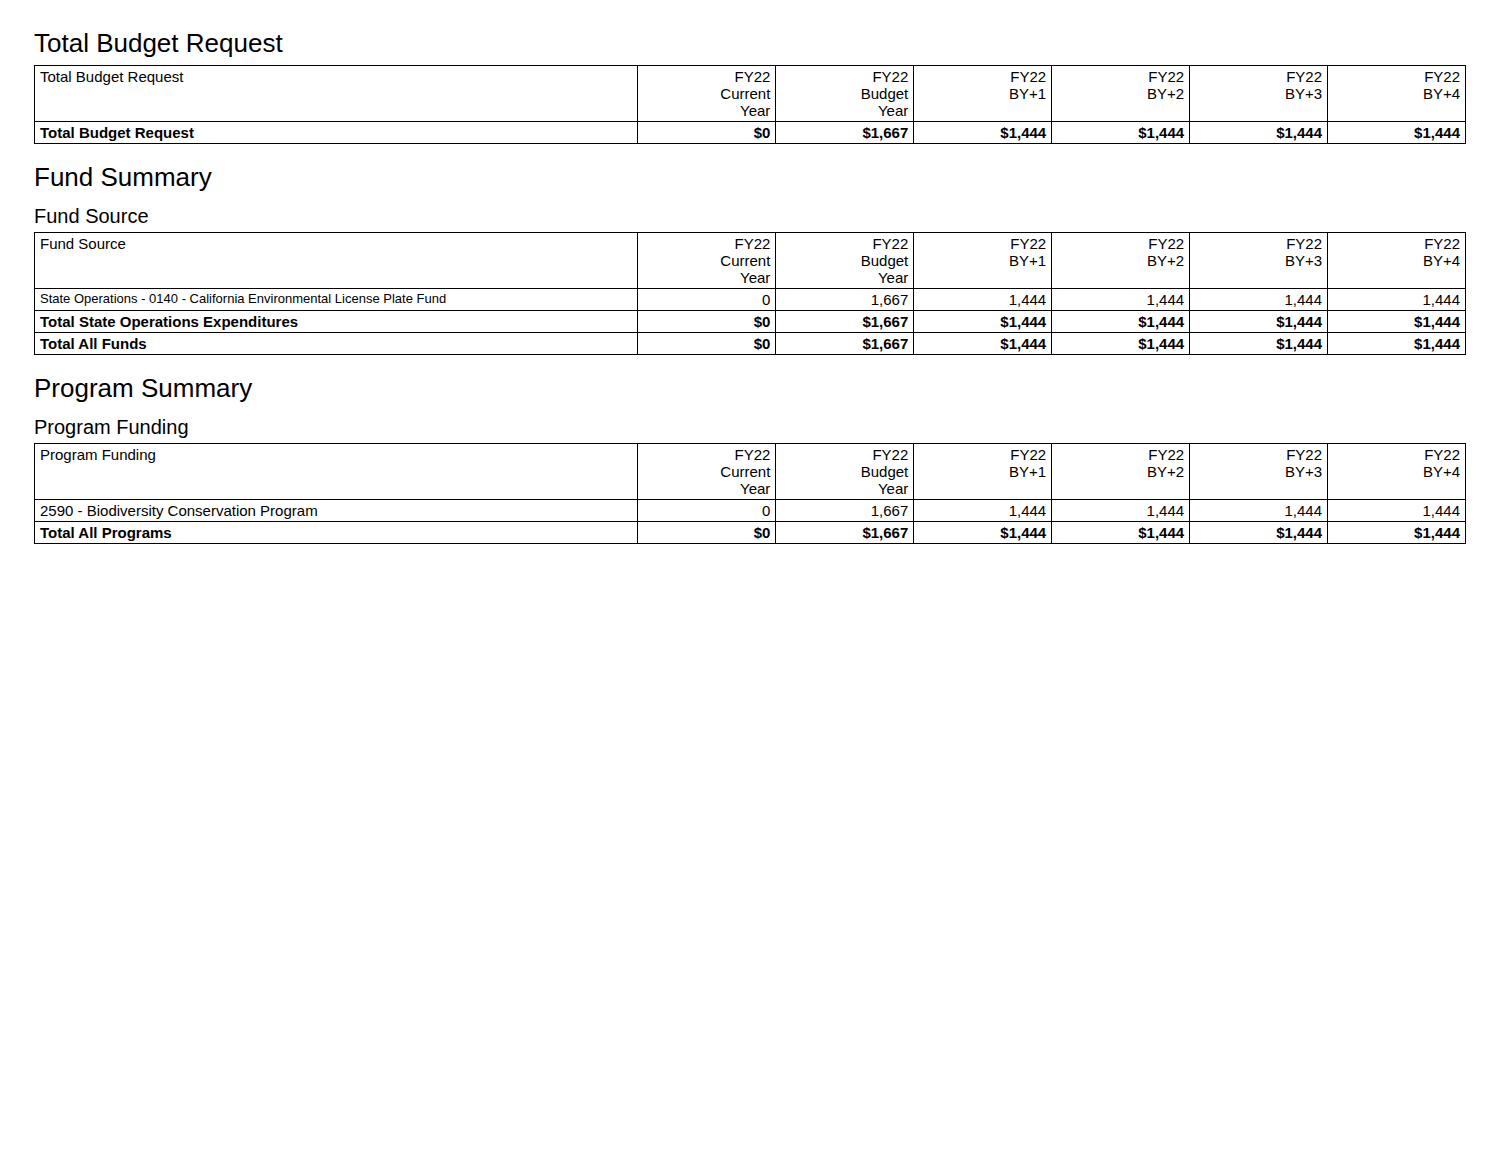Total Budget Request
| Total Budget Request | FY22 Current Year | FY22 Budget Year | FY22 BY+1 | FY22 BY+2 | FY22 BY+3 | FY22 BY+4 |
| Total Budget Request | $0 | $1,667 | $1,444 | $1,444 | $1,444 | $1,444 |
Fund Summary
Fund Source
| Fund Source | FY22 Current Year | FY22 Budget Year | FY22 BY+1 | FY22 BY+2 | FY22 BY+3 | FY22 BY+4 |
| State Operations - 0140 - California Environmental License Plate Fund | 0 | 1,667 | 1,444 | 1,444 | 1,444 | 1,444 |
| Total State Operations Expenditures | $0 | $1,667 | $1,444 | $1,444 | $1,444 | $1,444 |
| Total All Funds | $0 | $1,667 | $1,444 | $1,444 | $1,444 | $1,444 |
Program Summary
Program Funding
| Program Funding | FY22 Current Year | FY22 Budget Year | FY22 BY+1 | FY22 BY+2 | FY22 BY+3 | FY22 BY+4 |
| 2590 - Biodiversity Conservation Program | 0 | 1,667 | 1,444 | 1,444 | 1,444 | 1,444 |
| Total All Programs | $0 | $1,667 | $1,444 | $1,444 | $1,444 | $1,444 |